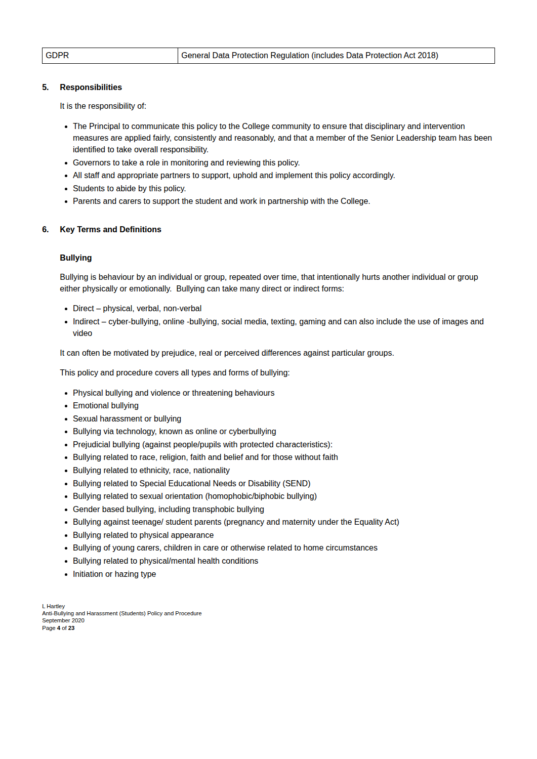| GDPR | General Data Protection Regulation (includes Data Protection Act 2018) |
5.
Responsibilities
It is the responsibility of:
The Principal to communicate this policy to the College community to ensure that disciplinary and intervention measures are applied fairly, consistently and reasonably, and that a member of the Senior Leadership team has been identified to take overall responsibility.
Governors to take a role in monitoring and reviewing this policy.
All staff and appropriate partners to support, uphold and implement this policy accordingly.
Students to abide by this policy.
Parents and carers to support the student and work in partnership with the College.
6.
Key Terms and Definitions
Bullying
Bullying is behaviour by an individual or group, repeated over time, that intentionally hurts another individual or group either physically or emotionally. Bullying can take many direct or indirect forms:
Direct – physical, verbal, non-verbal
Indirect – cyber-bullying, online -bullying, social media, texting, gaming and can also include the use of images and video
It can often be motivated by prejudice, real or perceived differences against particular groups.
This policy and procedure covers all types and forms of bullying:
Physical bullying and violence or threatening behaviours
Emotional bullying
Sexual harassment or bullying
Bullying via technology, known as online or cyberbullying
Prejudicial bullying (against people/pupils with protected characteristics):
Bullying related to race, religion, faith and belief and for those without faith
Bullying related to ethnicity, race, nationality
Bullying related to Special Educational Needs or Disability (SEND)
Bullying related to sexual orientation (homophobic/biphobic bullying)
Gender based bullying, including transphobic bullying
Bullying against teenage/ student parents (pregnancy and maternity under the Equality Act)
Bullying related to physical appearance
Bullying of young carers, children in care or otherwise related to home circumstances
Bullying related to physical/mental health conditions
Initiation or hazing type
L Hartley
Anti-Bullying and Harassment (Students) Policy and Procedure
September 2020
Page 4 of 23